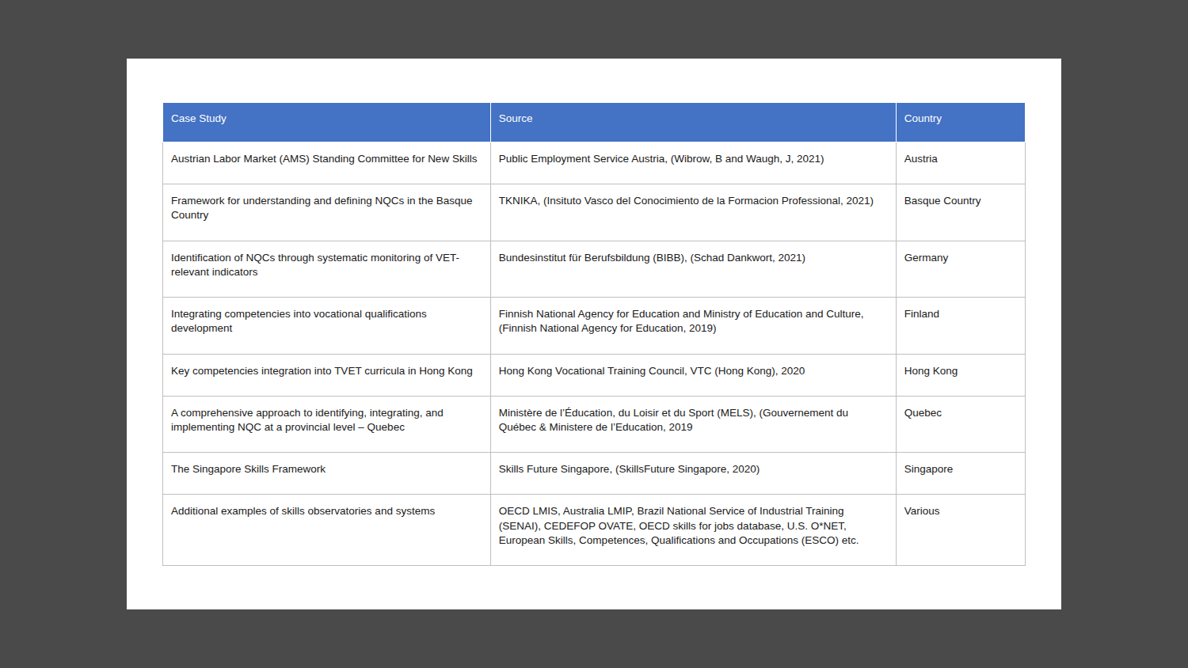| Case Study | Source | Country |
| --- | --- | --- |
| Austrian Labor Market (AMS) Standing Committee for New Skills | Public Employment Service Austria, (Wibrow, B and Waugh, J, 2021) | Austria |
| Framework for understanding and defining NQCs in the Basque Country | TKNIKA, (Insituto Vasco del Conocimiento de la Formacion Professional, 2021) | Basque Country |
| Identification of NQCs through systematic monitoring of VET-relevant indicators | Bundesinstitut für Berufsbildung (BIBB), (Schad Dankwort, 2021) | Germany |
| Integrating competencies into vocational qualifications development | Finnish National Agency for Education and Ministry of Education and Culture, (Finnish National Agency for Education, 2019) | Finland |
| Key competencies integration into TVET curricula in Hong Kong | Hong Kong Vocational Training Council, VTC (Hong Kong), 2020 | Hong Kong |
| A comprehensive approach to identifying, integrating, and implementing NQC at a provincial level – Quebec | Ministère de l’Éducation, du Loisir et du Sport (MELS), (Gouvernement du Québec & Ministere de l’Education, 2019 | Quebec |
| The Singapore Skills Framework | Skills Future Singapore, (SkillsFuture Singapore, 2020) | Singapore |
| Additional examples of skills observatories and systems | OECD LMIS, Australia LMIP, Brazil National Service of Industrial Training (SENAI), CEDEFOP OVATE, OECD skills for jobs database, U.S. O*NET, European Skills, Competences, Qualifications and Occupations (ESCO) etc. | Various |